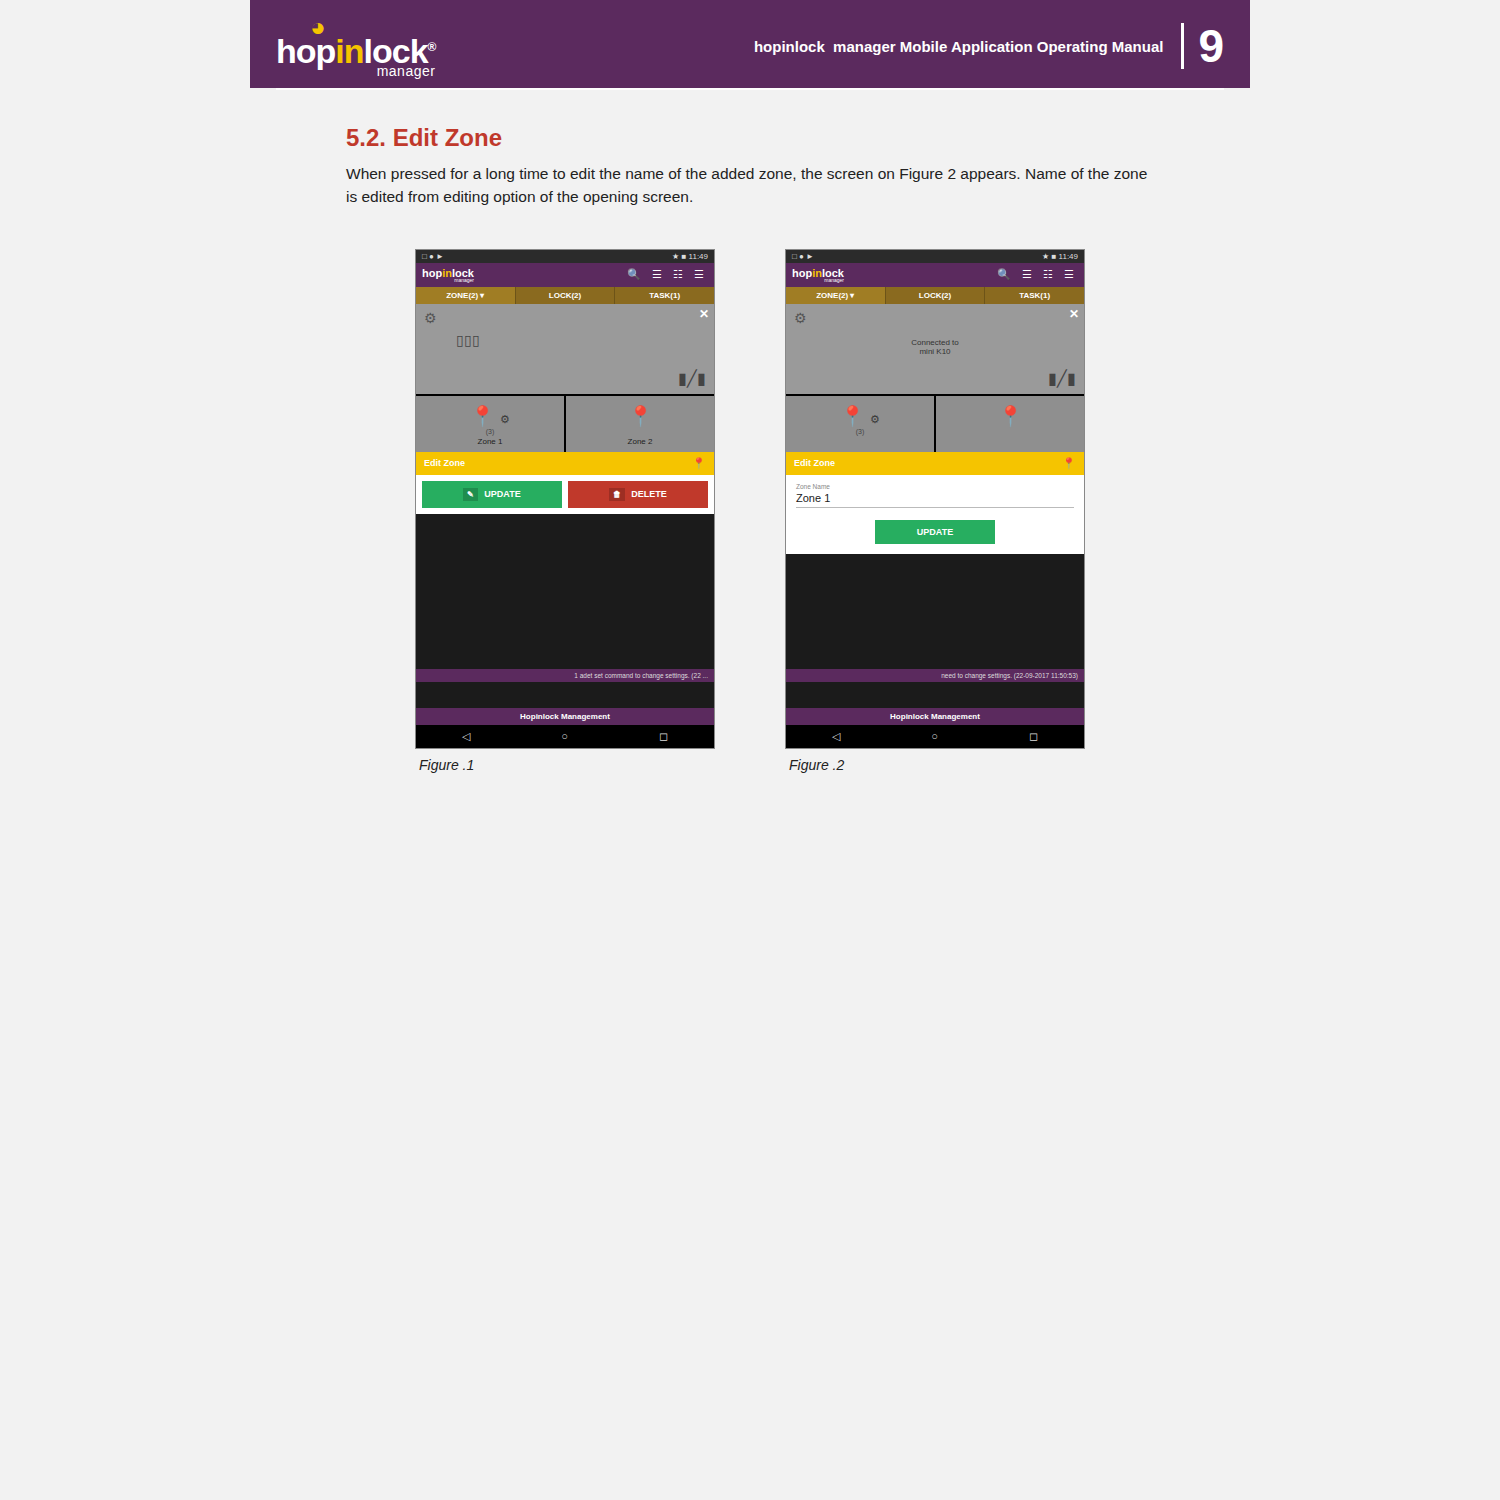◕
hopinlock®
manager
hopinlock manager Mobile Application Operating Manual
9
5.2. Edit Zone
When pressed for a long time to edit the name of the added zone, the screen on Figure 2 appears. Name of the zone is edited from editing option of the opening screen.
□ ● ► ★ ■ 11:49
hopinlock
manager
🔍 ☰ ☷ ☰
ZONE(2) ▾
LOCK(2)
TASK(1)
✕ ⚙ ▯▯▯ ▮╱▮
📍 ⚙
(3)
Zone 1
📍
Zone 2
Edit Zone📍
✎ UPDATE 🗑 DELETE
1 adet set command to change settings. (22 ...
Hopinlock Management
◁○◻
Figure .1
□ ● ► ★ ■ 11:49
hopinlock
manager
🔍 ☰ ☷ ☰
ZONE(2) ▾
LOCK(2)
TASK(1)
✕ ⚙
Connected to
mini K10
▮╱▮
📍 ⚙
(3)
📍
Edit Zone📍
Zone Name
Zone 1
UPDATE
need to change settings. (22-09-2017 11:50:53)
Hopinlock Management
◁○◻
Figure .2